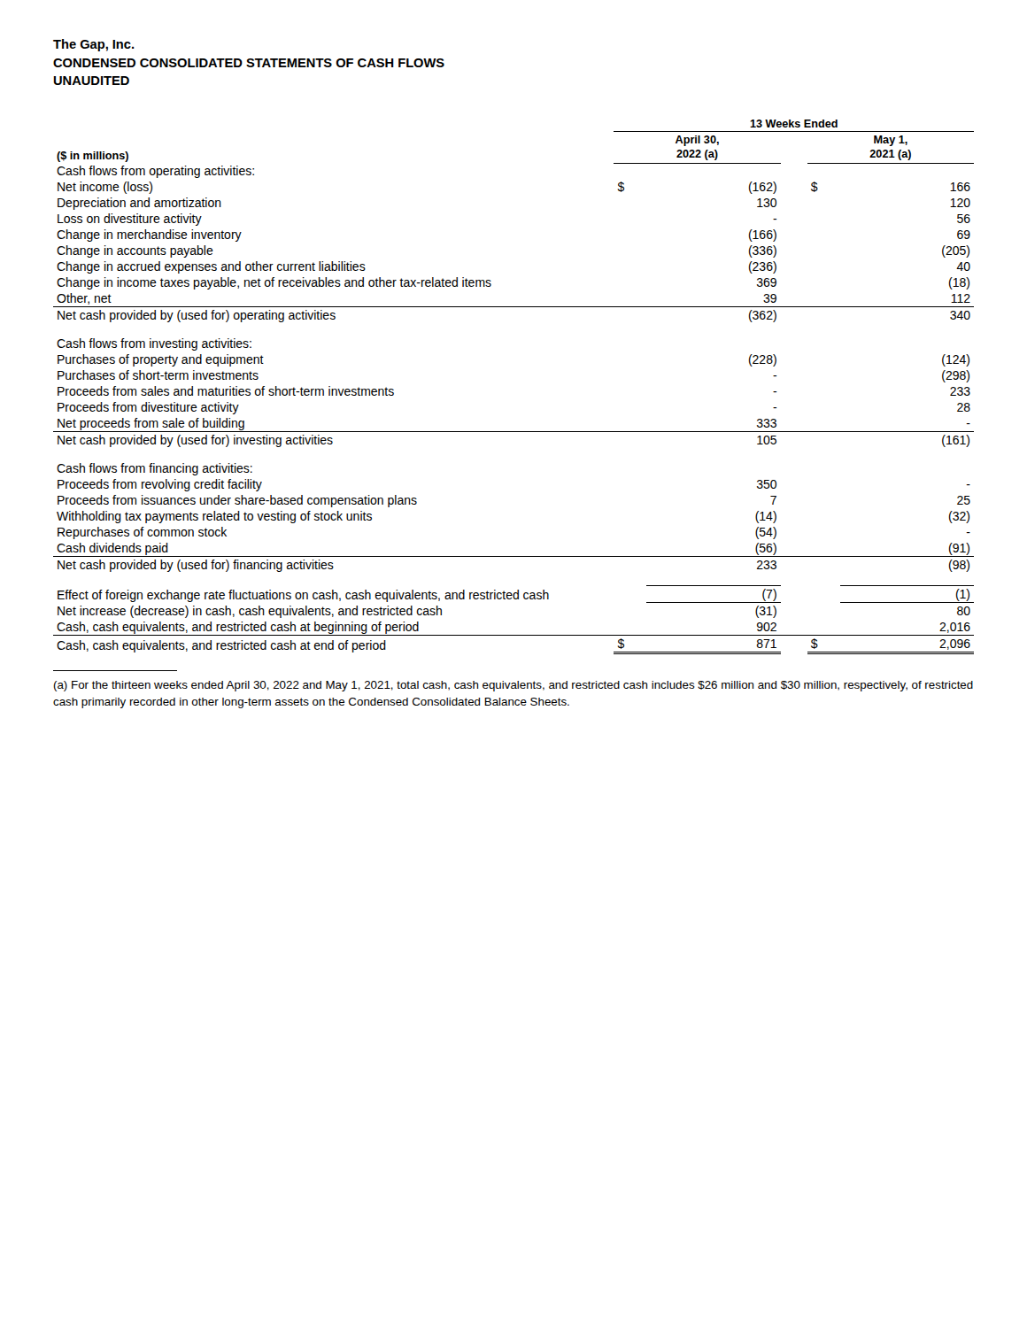The Gap, Inc.
CONDENSED CONSOLIDATED STATEMENTS OF CASH FLOWS
UNAUDITED
| | | 13 Weeks Ended |
| ($ in millions) | | April 30, 2022 (a) | | May 1, 2021 (a) |
| Cash flows from operating activities: | | | | | | |
| Net income (loss) | | $ | (162) | | $ | 166 |
| Depreciation and amortization | | | 130 | | | 120 |
| Loss on divestiture activity | | | - | | | 56 |
| Change in merchandise inventory | | | (166) | | | 69 |
| Change in accounts payable | | | (336) | | | (205) |
| Change in accrued expenses and other current liabilities | | | (236) | | | 40 |
| Change in income taxes payable, net of receivables and other tax-related items | | | 369 | | | (18) |
| Other, net | | | 39 | | | 112 |
| Net cash provided by (used for) operating activities | | | (362) | | | 340 |
| Cash flows from investing activities: | | | | | | |
| Purchases of property and equipment | | | (228) | | | (124) |
| Purchases of short-term investments | | | - | | | (298) |
| Proceeds from sales and maturities of short-term investments | | | - | | | 233 |
| Proceeds from divestiture activity | | | - | | | 28 |
| Net proceeds from sale of building | | | 333 | | | - |
| Net cash provided by (used for) investing activities | | | 105 | | | (161) |
| Cash flows from financing activities: | | | | | | |
| Proceeds from revolving credit facility | | | 350 | | | - |
| Proceeds from issuances under share-based compensation plans | | | 7 | | | 25 |
| Withholding tax payments related to vesting of stock units | | | (14) | | | (32) |
| Repurchases of common stock | | | (54) | | | - |
| Cash dividends paid | | | (56) | | | (91) |
| Net cash provided by (used for) financing activities | | | 233 | | | (98) |
| Effect of foreign exchange rate fluctuations on cash, cash equivalents, and restricted cash | | | (7) | | | (1) |
| Net increase (decrease) in cash, cash equivalents, and restricted cash | | | (31) | | | 80 |
| Cash, cash equivalents, and restricted cash at beginning of period | | | 902 | | | 2,016 |
| Cash, cash equivalents, and restricted cash at end of period | | $ | 871 | | $ | 2,096 |
(a) For the thirteen weeks ended April 30, 2022 and May 1, 2021, total cash, cash equivalents, and restricted cash includes $26 million and $30 million, respectively, of restricted cash primarily recorded in other long-term assets on the Condensed Consolidated Balance Sheets.